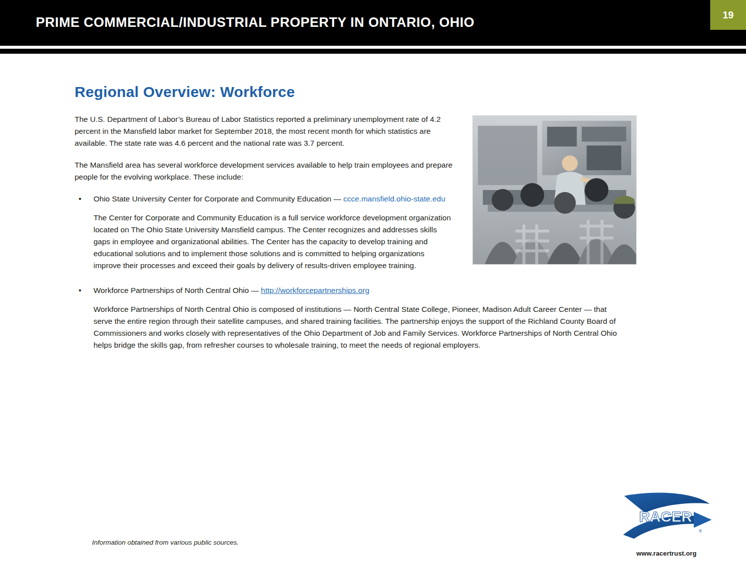Prime Commercial/Industrial Property in Ontario, Ohio
19
Regional Overview: Workforce
The U.S. Department of Labor’s Bureau of Labor Statistics reported a preliminary unemployment rate of 4.2 percent in the Mansfield labor market for September 2018, the most recent month for which statistics are available. The state rate was 4.6 percent and the national rate was 3.7 percent.
The Mansfield area has several workforce development services available to help train employees and prepare people for the evolving workplace. These include:
Ohio State University Center for Corporate and Community Education — ccce.mansfield.ohio-state.edu
The Center for Corporate and Community Education is a full service workforce development organization located on The Ohio State University Mansfield campus. The Center recognizes and addresses skills gaps in employee and organizational abilities. The Center has the capacity to develop training and educational solutions and to implement those solutions and is committed to helping organizations improve their processes and exceed their goals by delivery of results-driven employee training.
Workforce Partnerships of North Central Ohio — http://workforcepartnerships.org
Workforce Partnerships of North Central Ohio is composed of institutions — North Central State College, Pioneer, Madison Adult Career Center — that serve the entire region through their satellite campuses, and shared training facilities. The partnership enjoys the support of the Richland County Board of Commissioners and works closely with representatives of the Ohio Department of Job and Family Services. Workforce Partnerships of North Central Ohio helps bridge the skills gap, from refresher courses to wholesale training, to meet the needs of regional employers.
Information obtained from various public sources.
RACER RACER ®
www.racertrust.org